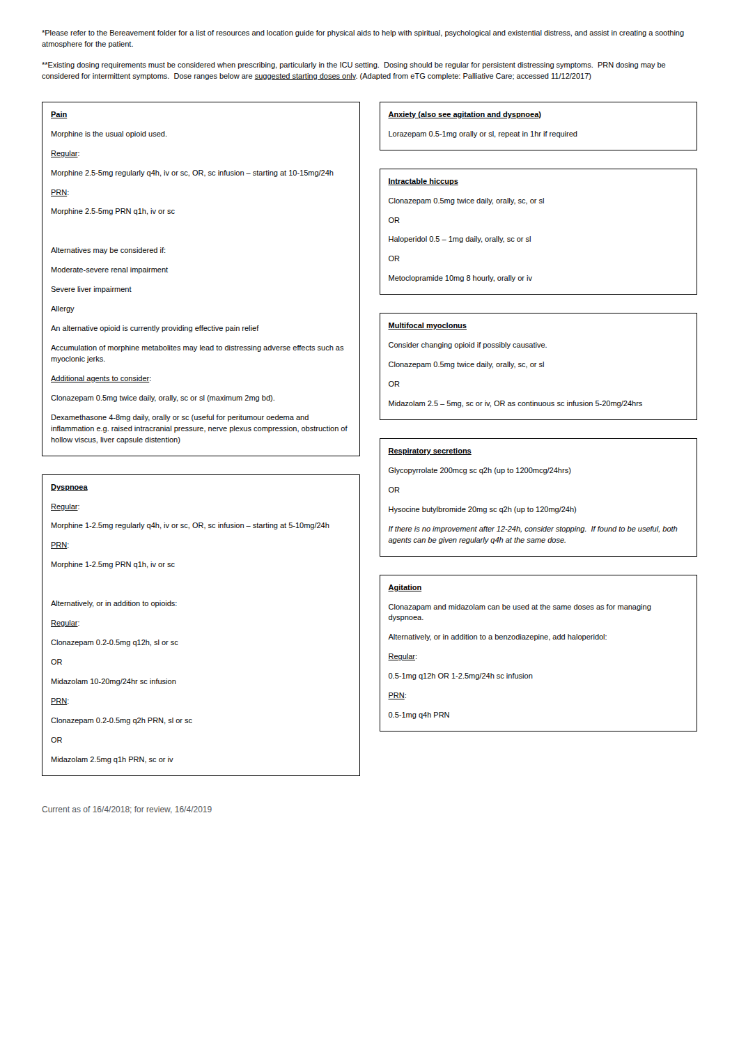*Please refer to the Bereavement folder for a list of resources and location guide for physical aids to help with spiritual, psychological and existential distress, and assist in creating a soothing atmosphere for the patient.
**Existing dosing requirements must be considered when prescribing, particularly in the ICU setting. Dosing should be regular for persistent distressing symptoms. PRN dosing may be considered for intermittent symptoms. Dose ranges below are suggested starting doses only. (Adapted from eTG complete: Palliative Care; accessed 11/12/2017)
Pain
Morphine is the usual opioid used.
Regular:
Morphine 2.5-5mg regularly q4h, iv or sc, OR, sc infusion – starting at 10-15mg/24h
PRN:
Morphine 2.5-5mg PRN q1h, iv or sc
Alternatives may be considered if:
Moderate-severe renal impairment
Severe liver impairment
Allergy
An alternative opioid is currently providing effective pain relief
Accumulation of morphine metabolites may lead to distressing adverse effects such as myoclonic jerks.
Additional agents to consider:
Clonazepam 0.5mg twice daily, orally, sc or sl (maximum 2mg bd).
Dexamethasone 4-8mg daily, orally or sc (useful for peritumour oedema and inflammation e.g. raised intracranial pressure, nerve plexus compression, obstruction of hollow viscus, liver capsule distention)
Dyspnoea
Regular:
Morphine 1-2.5mg regularly q4h, iv or sc, OR, sc infusion – starting at 5-10mg/24h
PRN:
Morphine 1-2.5mg PRN q1h, iv or sc
Alternatively, or in addition to opioids:
Regular:
Clonazepam 0.2-0.5mg q12h, sl or sc
OR
Midazolam 10-20mg/24hr sc infusion
PRN:
Clonazepam 0.2-0.5mg q2h PRN, sl or sc
OR
Midazolam 2.5mg q1h PRN, sc or iv
Anxiety (also see agitation and dyspnoea)
Lorazepam 0.5-1mg orally or sl, repeat in 1hr if required
Intractable hiccups
Clonazepam 0.5mg twice daily, orally, sc, or sl
OR
Haloperidol 0.5 – 1mg daily, orally, sc or sl
OR
Metoclopramide 10mg 8 hourly, orally or iv
Multifocal myoclonus
Consider changing opioid if possibly causative.
Clonazepam 0.5mg twice daily, orally, sc, or sl
OR
Midazolam 2.5 – 5mg, sc or iv, OR as continuous sc infusion 5-20mg/24hrs
Respiratory secretions
Glycopyrrolate 200mcg sc q2h (up to 1200mcg/24hrs)
OR
Hysocine butylbromide 20mg sc q2h (up to 120mg/24h)
If there is no improvement after 12-24h, consider stopping. If found to be useful, both agents can be given regularly q4h at the same dose.
Agitation
Clonazapam and midazolam can be used at the same doses as for managing dyspnoea.
Alternatively, or in addition to a benzodiazepine, add haloperidol:
Regular:
0.5-1mg q12h OR 1-2.5mg/24h sc infusion
PRN:
0.5-1mg q4h PRN
Current as of 16/4/2018; for review, 16/4/2019